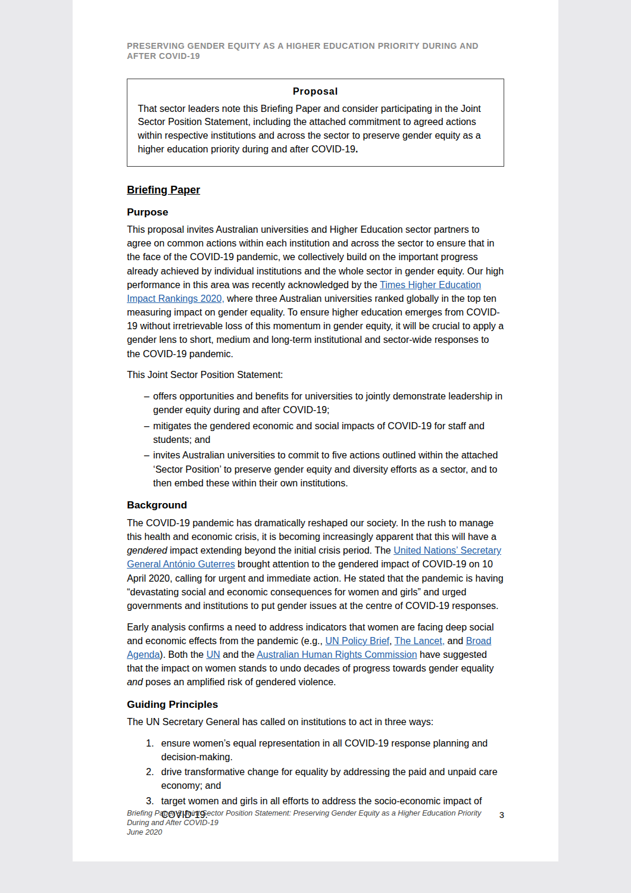Preserving Gender Equity as a Higher Education Priority During and After COVID-19
Proposal
That sector leaders note this Briefing Paper and consider participating in the Joint Sector Position Statement, including the attached commitment to agreed actions within respective institutions and across the sector to preserve gender equity as a higher education priority during and after COVID-19.
Briefing Paper
Purpose
This proposal invites Australian universities and Higher Education sector partners to agree on common actions within each institution and across the sector to ensure that in the face of the COVID-19 pandemic, we collectively build on the important progress already achieved by individual institutions and the whole sector in gender equity. Our high performance in this area was recently acknowledged by the Times Higher Education Impact Rankings 2020, where three Australian universities ranked globally in the top ten measuring impact on gender equality. To ensure higher education emerges from COVID-19 without irretrievable loss of this momentum in gender equity, it will be crucial to apply a gender lens to short, medium and long-term institutional and sector-wide responses to the COVID-19 pandemic.
This Joint Sector Position Statement:
offers opportunities and benefits for universities to jointly demonstrate leadership in gender equity during and after COVID-19;
mitigates the gendered economic and social impacts of COVID-19 for staff and students; and
invites Australian universities to commit to five actions outlined within the attached ‘Sector Position’ to preserve gender equity and diversity efforts as a sector, and to then embed these within their own institutions.
Background
The COVID-19 pandemic has dramatically reshaped our society. In the rush to manage this health and economic crisis, it is becoming increasingly apparent that this will have a gendered impact extending beyond the initial crisis period. The United Nations’ Secretary General António Guterres brought attention to the gendered impact of COVID-19 on 10 April 2020, calling for urgent and immediate action. He stated that the pandemic is having “devastating social and economic consequences for women and girls” and urged governments and institutions to put gender issues at the centre of COVID-19 responses.
Early analysis confirms a need to address indicators that women are facing deep social and economic effects from the pandemic (e.g., UN Policy Brief, The Lancet, and Broad Agenda). Both the UN and the Australian Human Rights Commission have suggested that the impact on women stands to undo decades of progress towards gender equality and poses an amplified risk of gendered violence.
Guiding Principles
The UN Secretary General has called on institutions to act in three ways:
ensure women’s equal representation in all COVID-19 response planning and decision-making.
drive transformative change for equality by addressing the paid and unpaid care economy; and
target women and girls in all efforts to address the socio-economic impact of COVID-19.
3 Briefing Paper & Joint Sector Position Statement: Preserving Gender Equity as a Higher Education Priority During and After COVID-19
June 2020